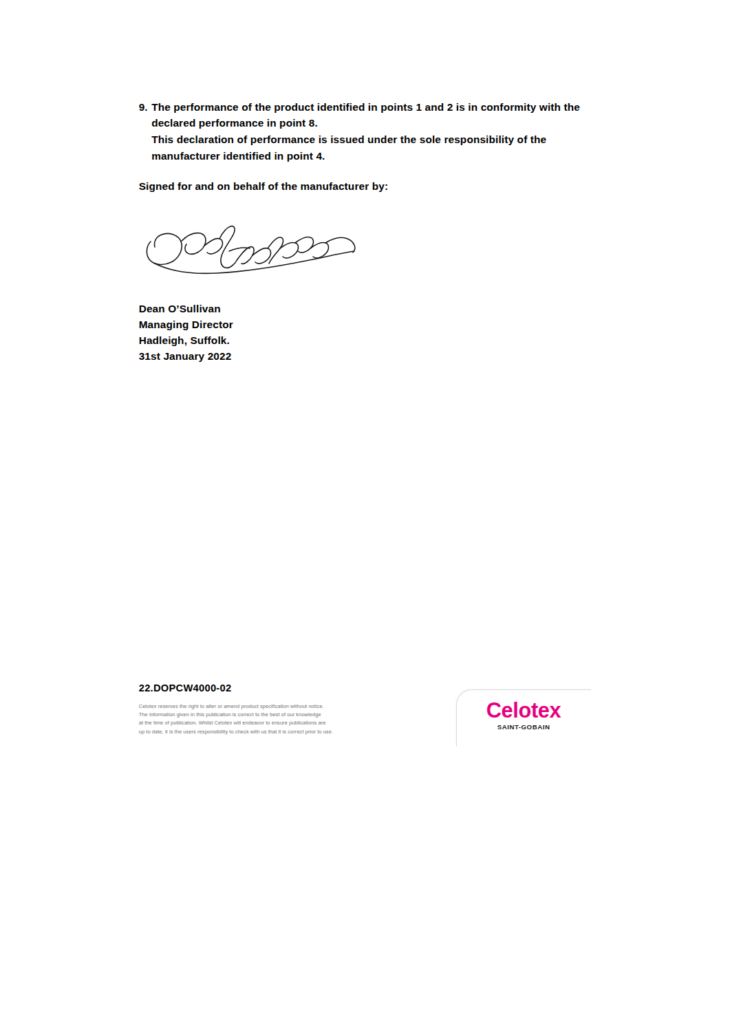9.
The performance of the product identified in points 1 and 2 is in conformity with the declared performance in point 8.
This declaration of performance is issued under the sole responsibility of the manufacturer identified in point 4.
Signed for and on behalf of the manufacturer by:
Dean O’Sullivan
Managing Director
Hadleigh, Suffolk.
31st January 2022
22.DOPCW4000-02
Celotex reserves the right to alter or amend product specification without notice.
The information given in this publication is correct to the best of our knowledge
at the time of publication. Whilst Celotex will endeavor to ensure publications are
up to date, it is the users responsibility to check with us that it is correct prior to use.
Celotex
SAINT-GOBAIN